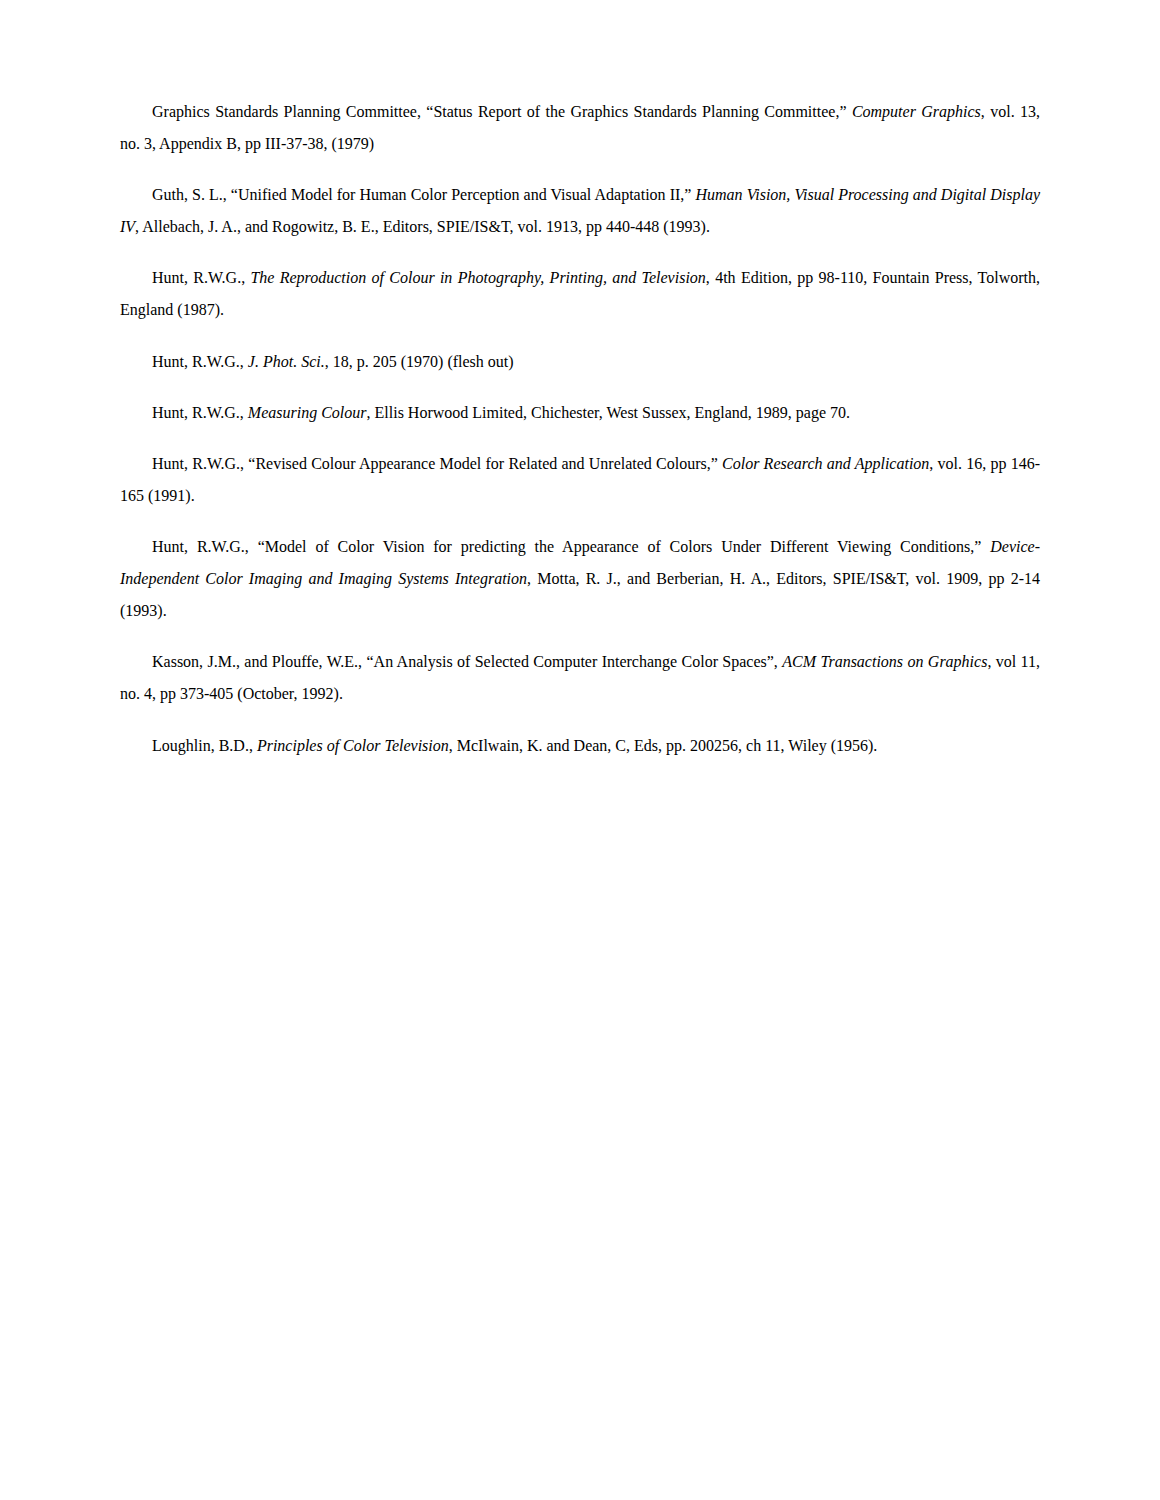Graphics Standards Planning Committee, “Status Report of the Graphics Standards Planning Committee,” Computer Graphics, vol. 13, no. 3, Appendix B, pp III-37-38, (1979)
Guth, S. L., “Unified Model for Human Color Perception and Visual Adaptation II,” Human Vision, Visual Processing and Digital Display IV, Allebach, J. A., and Rogowitz, B. E., Editors, SPIE/IS&T, vol. 1913, pp 440-448 (1993).
Hunt, R.W.G., The Reproduction of Colour in Photography, Printing, and Television, 4th Edition, pp 98-110, Fountain Press, Tolworth, England (1987).
Hunt, R.W.G., J. Phot. Sci., 18, p. 205 (1970) (flesh out)
Hunt, R.W.G., Measuring Colour, Ellis Horwood Limited, Chichester, West Sussex, England, 1989, page 70.
Hunt, R.W.G., “Revised Colour Appearance Model for Related and Unrelated Colours,” Color Research and Application, vol. 16, pp 146-165 (1991).
Hunt, R.W.G., “Model of Color Vision for predicting the Appearance of Colors Under Different Viewing Conditions,” Device-Independent Color Imaging and Imaging Systems Integration, Motta, R. J., and Berberian, H. A., Editors, SPIE/IS&T, vol. 1909, pp 2-14 (1993).
Kasson, J.M., and Plouffe, W.E., “An Analysis of Selected Computer Interchange Color Spaces”, ACM Transactions on Graphics, vol 11, no. 4, pp 373-405 (October, 1992).
Loughlin, B.D., Principles of Color Television, McIlwain, K. and Dean, C, Eds, pp. 200256, ch 11, Wiley (1956).